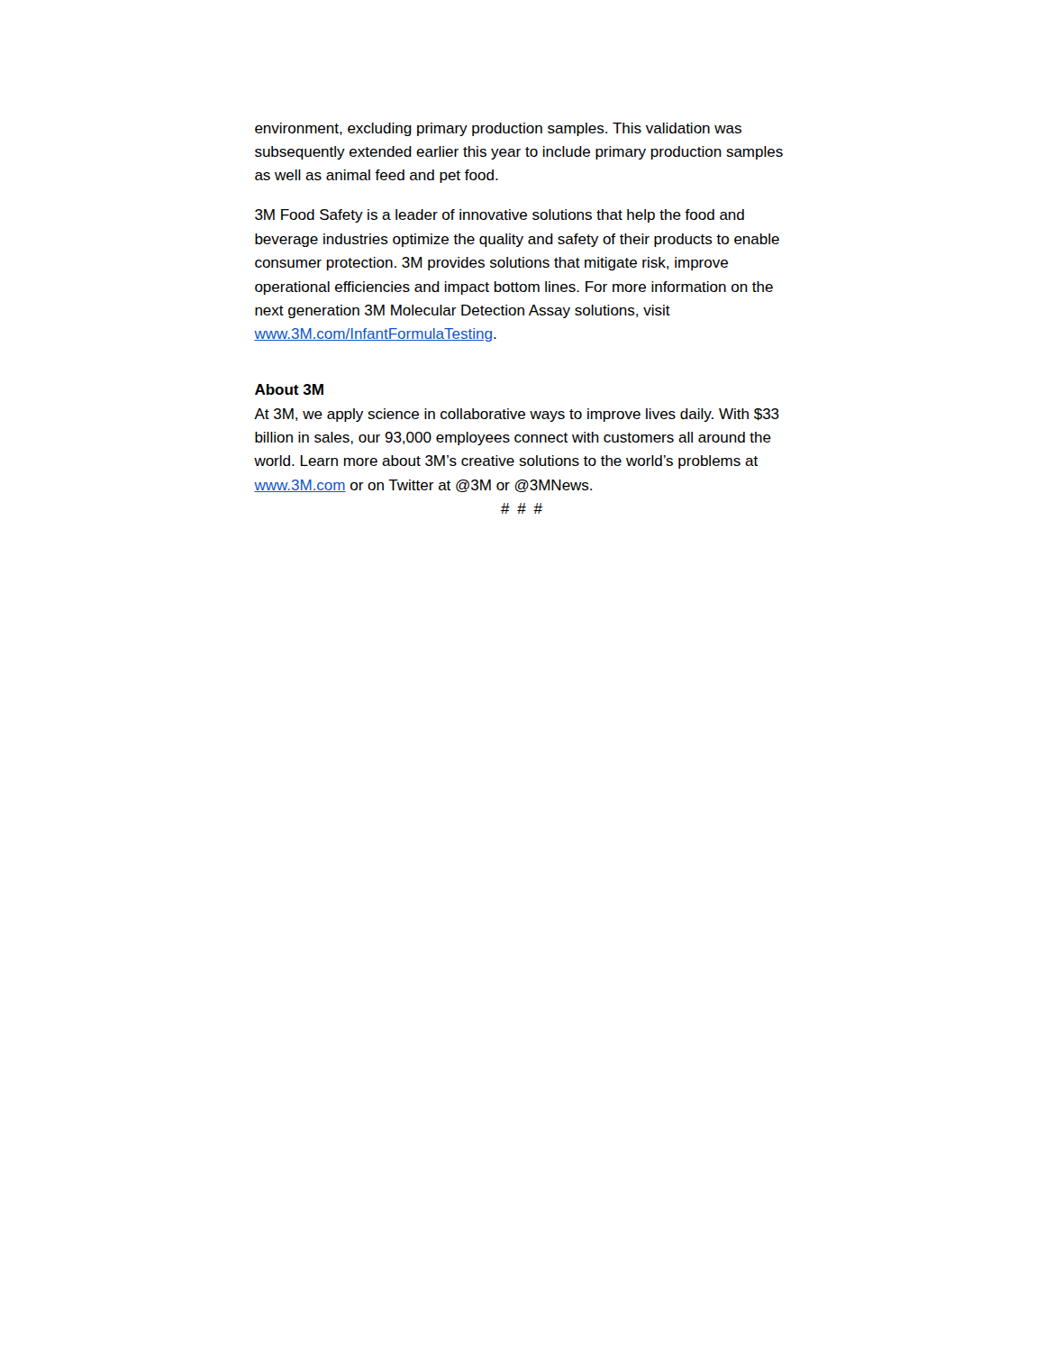environment, excluding primary production samples. This validation was subsequently extended earlier this year to include primary production samples as well as animal feed and pet food.
3M Food Safety is a leader of innovative solutions that help the food and beverage industries optimize the quality and safety of their products to enable consumer protection. 3M provides solutions that mitigate risk, improve operational efficiencies and impact bottom lines. For more information on the next generation 3M Molecular Detection Assay solutions, visit www.3M.com/InfantFormulaTesting.
About 3M
At 3M, we apply science in collaborative ways to improve lives daily. With $33 billion in sales, our 93,000 employees connect with customers all around the world. Learn more about 3M’s creative solutions to the world’s problems at www.3M.com or on Twitter at @3M or @3MNews.
# # #